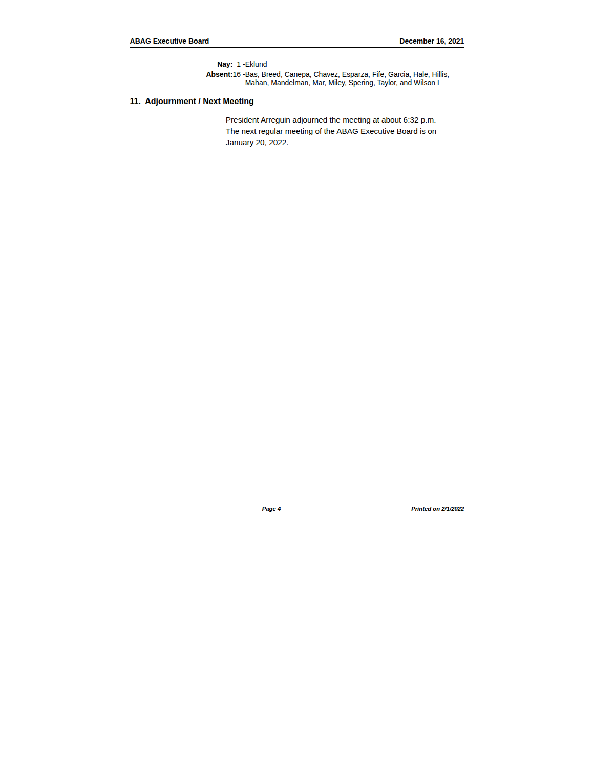ABAG Executive Board December 16, 2021
| Nay: | 1 - | Eklund |
| Absent: | 16 - | Bas, Breed, Canepa, Chavez, Esparza, Fife, Garcia, Hale, Hillis, Mahan, Mandelman, Mar, Miley, Spering, Taylor, and Wilson L |
11. Adjournment / Next Meeting
President Arreguin adjourned the meeting at about 6:32 p.m. The next regular meeting of the ABAG Executive Board is on January 20, 2022.
Page 4 Printed on 2/1/2022